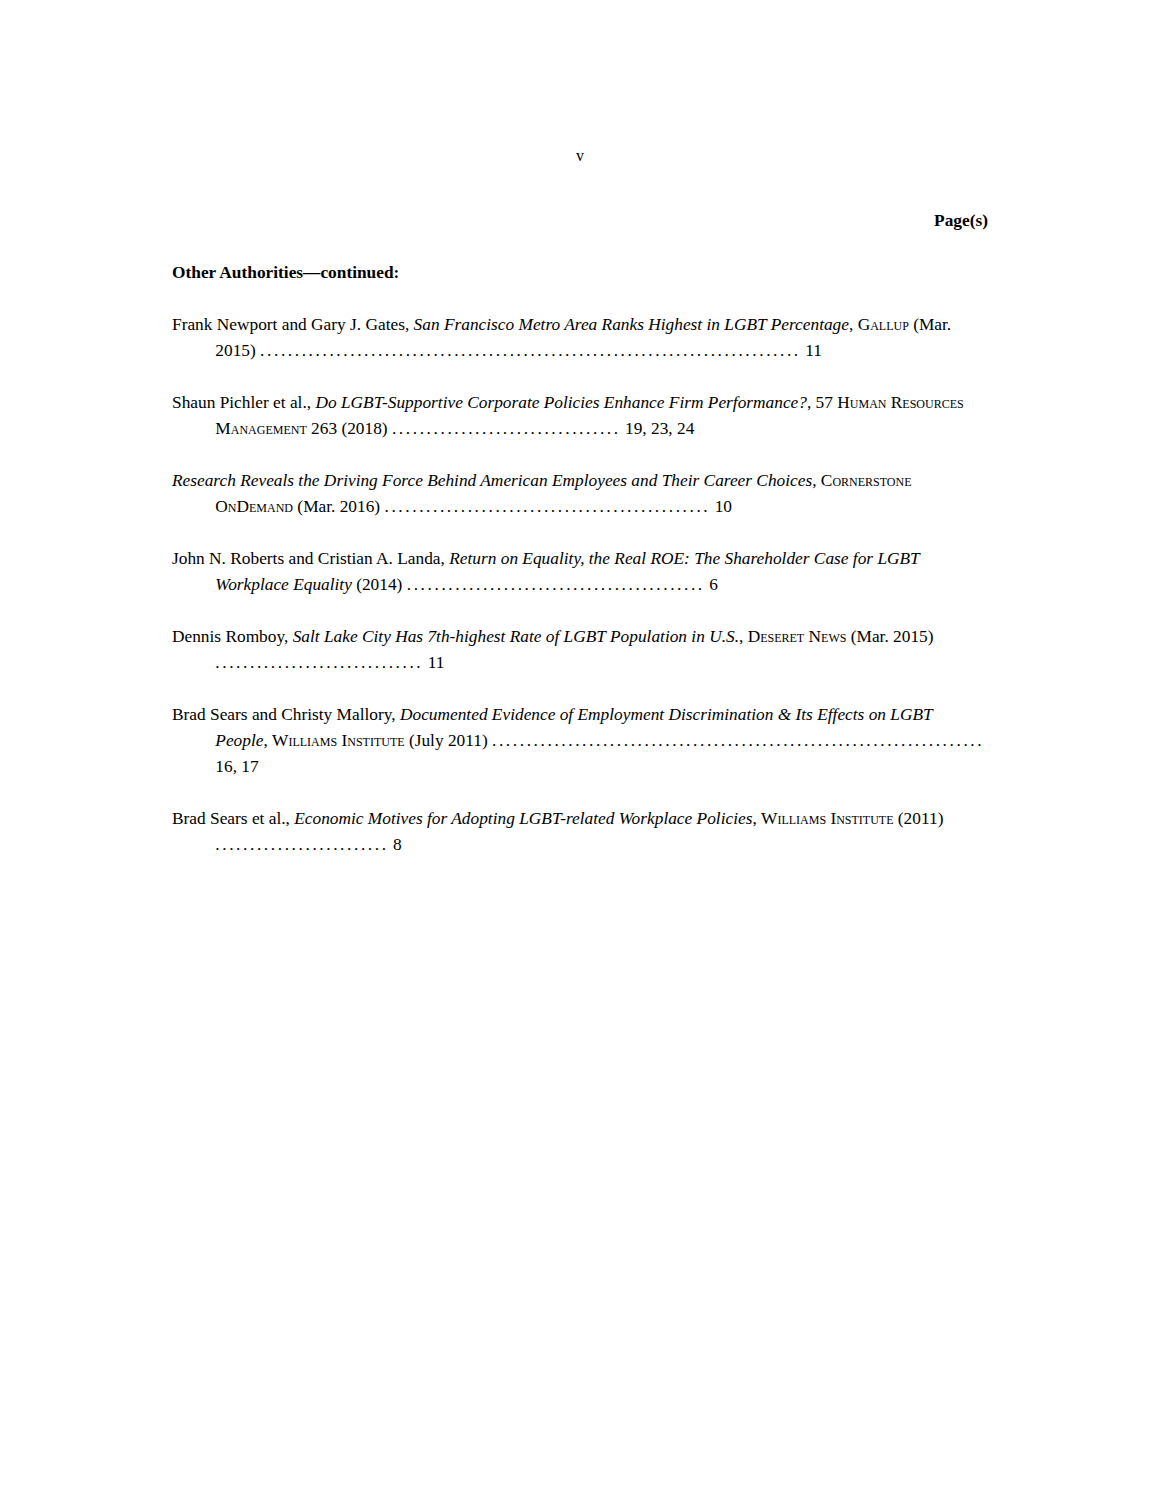v
Page(s)
Other Authorities—continued:
Frank Newport and Gary J. Gates, San Francisco Metro Area Ranks Highest in LGBT Percentage, Gallup (Mar. 2015) .............................................................................. 11
Shaun Pichler et al., Do LGBT-Supportive Corporate Policies Enhance Firm Performance?, 57 Human Resources Management 263 (2018) ................................. 19, 23, 24
Research Reveals the Driving Force Behind American Employees and Their Career Choices, Cornerstone OnDemand (Mar. 2016) ............................................... 10
John N. Roberts and Cristian A. Landa, Return on Equality, the Real ROE: The Shareholder Case for LGBT Workplace Equality (2014) ........................................... 6
Dennis Romboy, Salt Lake City Has 7th-highest Rate of LGBT Population in U.S., Deseret News (Mar. 2015) .............................. 11
Brad Sears and Christy Mallory, Documented Evidence of Employment Discrimination & Its Effects on LGBT People, Williams Institute (July 2011) ....................................................................... 16, 17
Brad Sears et al., Economic Motives for Adopting LGBT-related Workplace Policies, Williams Institute (2011) ......................... 8